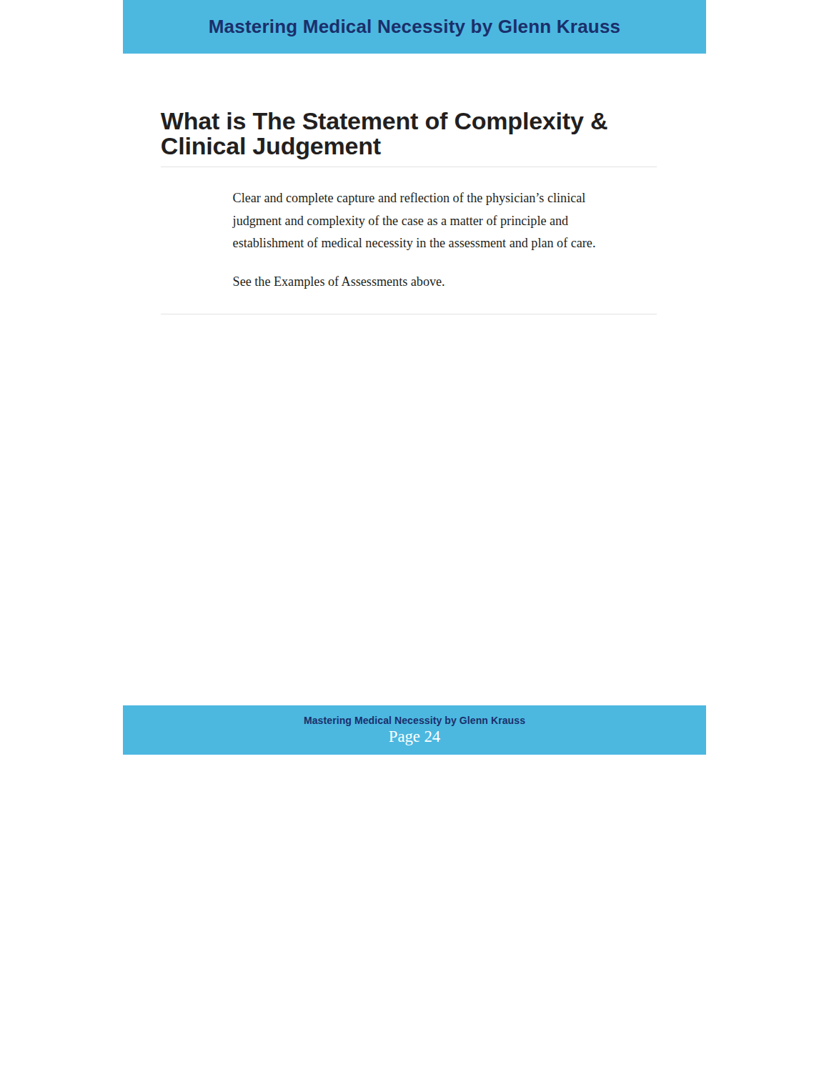Mastering Medical Necessity by Glenn Krauss
What is The Statement of Complexity & Clinical Judgement
Clear and complete capture and reflection of the physician’s clinical judgment and complexity of the case as a matter of principle and establishment of medical necessity in the assessment and plan of care.
See the Examples of Assessments above.
Mastering Medical Necessity by Glenn Krauss
Page 24